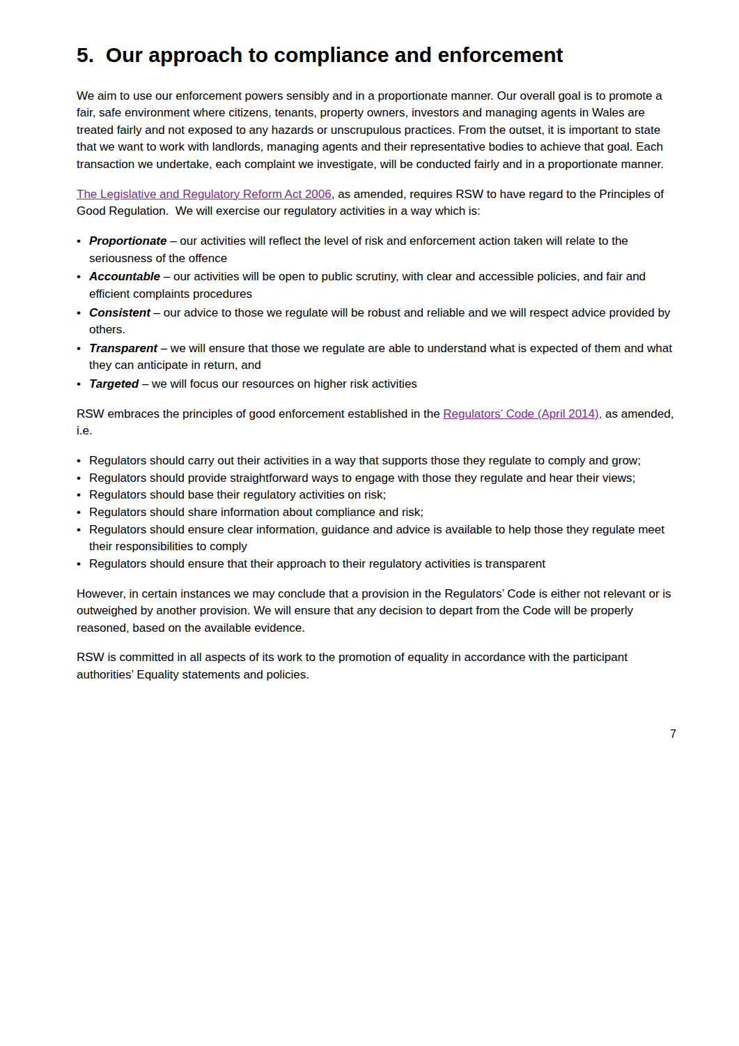5. Our approach to compliance and enforcement
We aim to use our enforcement powers sensibly and in a proportionate manner. Our overall goal is to promote a fair, safe environment where citizens, tenants, property owners, investors and managing agents in Wales are treated fairly and not exposed to any hazards or unscrupulous practices. From the outset, it is important to state that we want to work with landlords, managing agents and their representative bodies to achieve that goal. Each transaction we undertake, each complaint we investigate, will be conducted fairly and in a proportionate manner.
The Legislative and Regulatory Reform Act 2006, as amended, requires RSW to have regard to the Principles of Good Regulation. We will exercise our regulatory activities in a way which is:
Proportionate – our activities will reflect the level of risk and enforcement action taken will relate to the seriousness of the offence
Accountable – our activities will be open to public scrutiny, with clear and accessible policies, and fair and efficient complaints procedures
Consistent – our advice to those we regulate will be robust and reliable and we will respect advice provided by others.
Transparent – we will ensure that those we regulate are able to understand what is expected of them and what they can anticipate in return, and
Targeted – we will focus our resources on higher risk activities
RSW embraces the principles of good enforcement established in the Regulators’ Code (April 2014), as amended, i.e.
Regulators should carry out their activities in a way that supports those they regulate to comply and grow;
Regulators should provide straightforward ways to engage with those they regulate and hear their views;
Regulators should base their regulatory activities on risk;
Regulators should share information about compliance and risk;
Regulators should ensure clear information, guidance and advice is available to help those they regulate meet their responsibilities to comply
Regulators should ensure that their approach to their regulatory activities is transparent
However, in certain instances we may conclude that a provision in the Regulators’ Code is either not relevant or is outweighed by another provision. We will ensure that any decision to depart from the Code will be properly reasoned, based on the available evidence.
RSW is committed in all aspects of its work to the promotion of equality in accordance with the participant authorities’ Equality statements and policies.
7